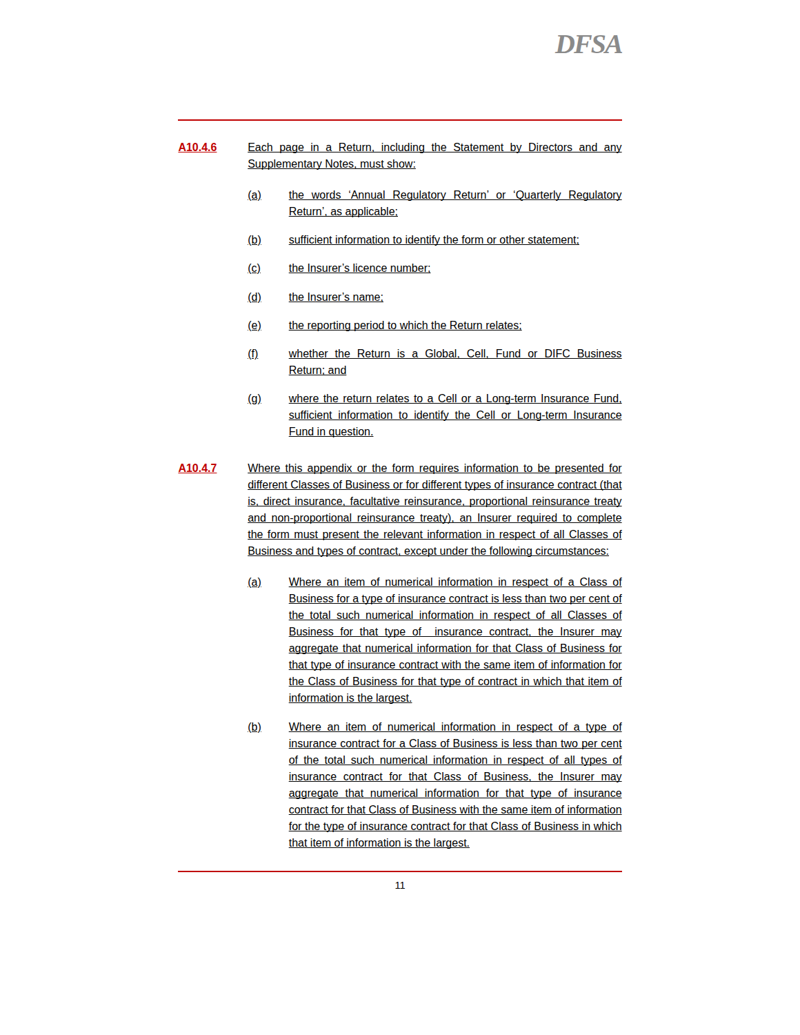DFSA
A10.4.6
Each page in a Return, including the Statement by Directors and any Supplementary Notes, must show:
(a)
the words ‘Annual Regulatory Return’ or ‘Quarterly Regulatory Return’, as applicable;
(b)
sufficient information to identify the form or other statement;
(c)
the Insurer’s licence number;
(d)
the Insurer’s name;
(e)
the reporting period to which the Return relates;
(f)
whether the Return is a Global, Cell, Fund or DIFC Business Return; and
(g)
where the return relates to a Cell or a Long-term Insurance Fund, sufficient information to identify the Cell or Long-term Insurance Fund in question.
A10.4.7
Where this appendix or the form requires information to be presented for different Classes of Business or for different types of insurance contract (that is, direct insurance, facultative reinsurance, proportional reinsurance treaty and non-proportional reinsurance treaty), an Insurer required to complete the form must present the relevant information in respect of all Classes of Business and types of contract, except under the following circumstances:
(a)
Where an item of numerical information in respect of a Class of Business for a type of insurance contract is less than two per cent of the total such numerical information in respect of all Classes of Business for that type of insurance contract, the Insurer may aggregate that numerical information for that Class of Business for that type of insurance contract with the same item of information for the Class of Business for that type of contract in which that item of information is the largest.
(b)
Where an item of numerical information in respect of a type of insurance contract for a Class of Business is less than two per cent of the total such numerical information in respect of all types of insurance contract for that Class of Business, the Insurer may aggregate that numerical information for that type of insurance contract for that Class of Business with the same item of information for the type of insurance contract for that Class of Business in which that item of information is the largest.
11